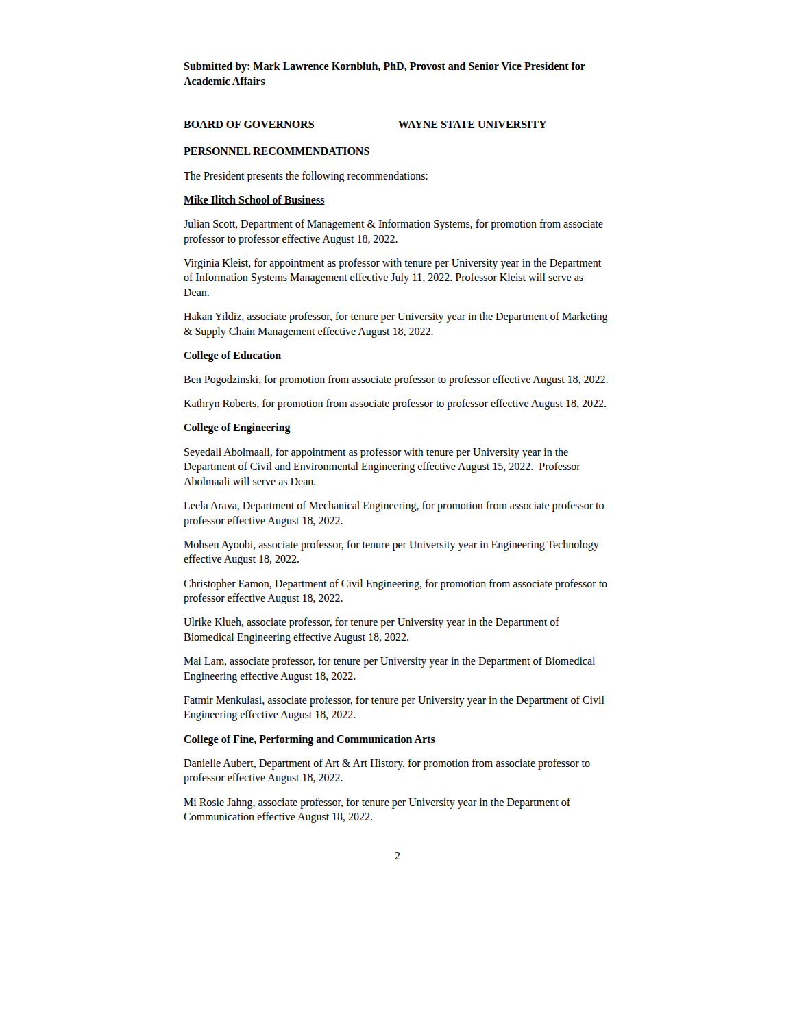Submitted by: Mark Lawrence Kornbluh, PhD, Provost and Senior Vice President for Academic Affairs
BOARD OF GOVERNORS
WAYNE STATE UNIVERSITY
PERSONNEL RECOMMENDATIONS
The President presents the following recommendations:
Mike Ilitch School of Business
Julian Scott, Department of Management & Information Systems, for promotion from associate professor to professor effective August 18, 2022.
Virginia Kleist, for appointment as professor with tenure per University year in the Department of Information Systems Management effective July 11, 2022. Professor Kleist will serve as Dean.
Hakan Yildiz, associate professor, for tenure per University year in the Department of Marketing & Supply Chain Management effective August 18, 2022.
College of Education
Ben Pogodzinski, for promotion from associate professor to professor effective August 18, 2022.
Kathryn Roberts, for promotion from associate professor to professor effective August 18, 2022.
College of Engineering
Seyedali Abolmaali, for appointment as professor with tenure per University year in the Department of Civil and Environmental Engineering effective August 15, 2022. Professor Abolmaali will serve as Dean.
Leela Arava, Department of Mechanical Engineering, for promotion from associate professor to professor effective August 18, 2022.
Mohsen Ayoobi, associate professor, for tenure per University year in Engineering Technology effective August 18, 2022.
Christopher Eamon, Department of Civil Engineering, for promotion from associate professor to professor effective August 18, 2022.
Ulrike Klueh, associate professor, for tenure per University year in the Department of Biomedical Engineering effective August 18, 2022.
Mai Lam, associate professor, for tenure per University year in the Department of Biomedical Engineering effective August 18, 2022.
Fatmir Menkulasi, associate professor, for tenure per University year in the Department of Civil Engineering effective August 18, 2022.
College of Fine, Performing and Communication Arts
Danielle Aubert, Department of Art & Art History, for promotion from associate professor to professor effective August 18, 2022.
Mi Rosie Jahng, associate professor, for tenure per University year in the Department of Communication effective August 18, 2022.
2